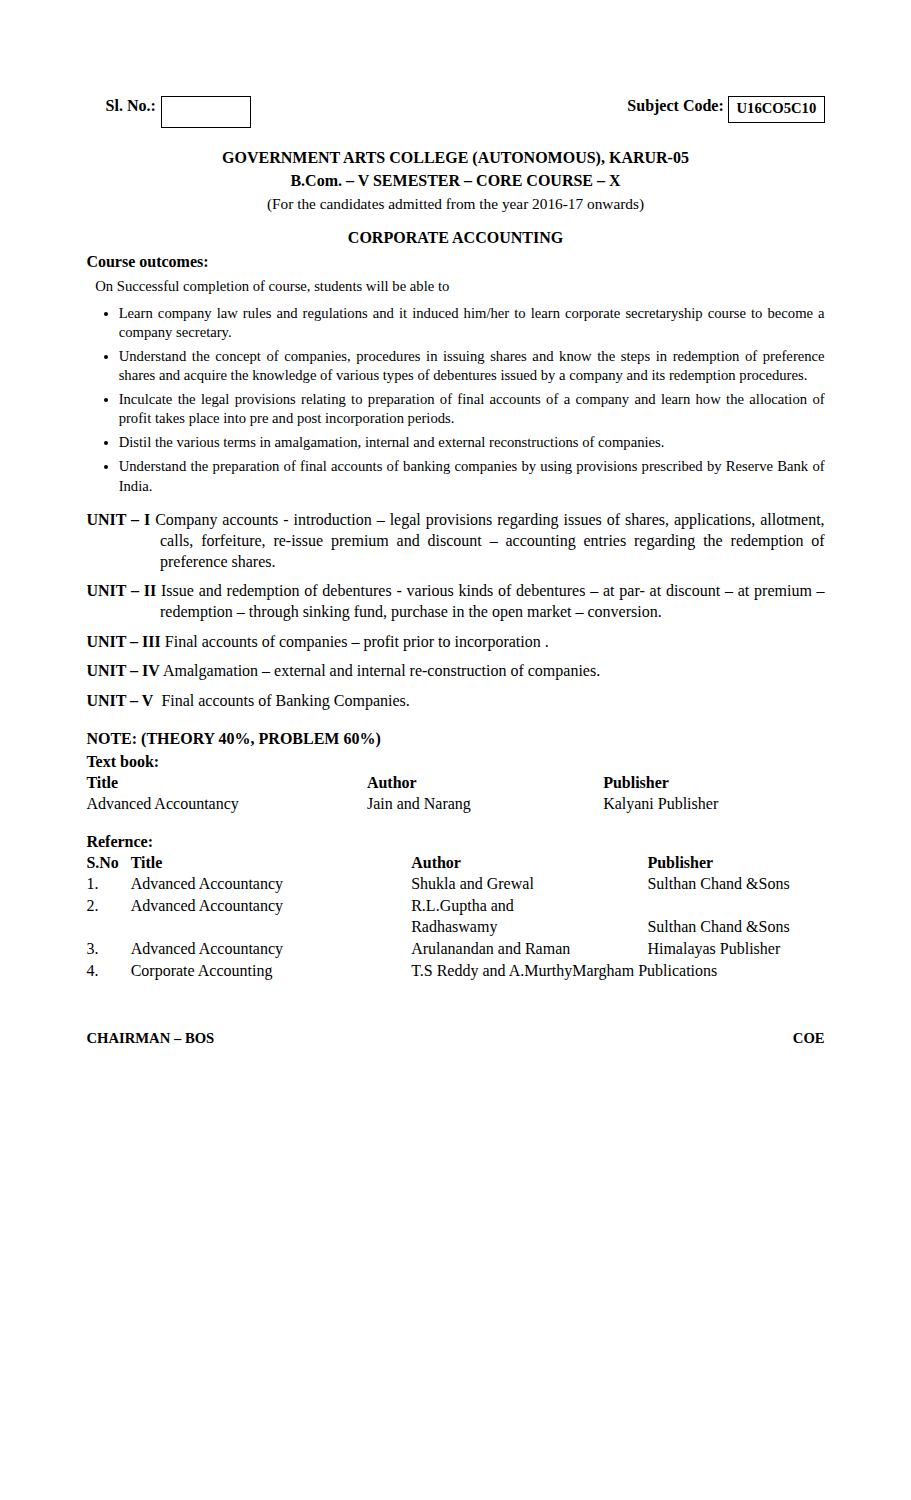Sl. No.:
Subject Code:U16CO5C10
GOVERNMENT ARTS COLLEGE (AUTONOMOUS), KARUR-05
B.Com. – V SEMESTER – CORE COURSE – X
(For the candidates admitted from the year 2016-17 onwards)
CORPORATE ACCOUNTING
Course outcomes:
On Successful completion of course, students will be able to
Learn company law rules and regulations and it induced him/her to learn corporate secretaryship course to become a company secretary.
Understand the concept of companies, procedures in issuing shares and know the steps in redemption of preference shares and acquire the knowledge of various types of debentures issued by a company and its redemption procedures.
Inculcate the legal provisions relating to preparation of final accounts of a company and learn how the allocation of profit takes place into pre and post incorporation periods.
Distil the various terms in amalgamation, internal and external reconstructions of companies.
Understand the preparation of final accounts of banking companies by using provisions prescribed by Reserve Bank of India.
UNIT – I Company accounts - introduction – legal provisions regarding issues of shares, applications, allotment, calls, forfeiture, re-issue premium and discount – accounting entries regarding the redemption of preference shares.
UNIT – II Issue and redemption of debentures - various kinds of debentures – at par- at discount – at premium – redemption – through sinking fund, purchase in the open market – conversion.
UNIT – III Final accounts of companies – profit prior to incorporation .
UNIT – IV Amalgamation – external and internal re-construction of companies.
UNIT – V Final accounts of Banking Companies.
NOTE: (THEORY 40%, PROBLEM 60%)
Text book:
| Title | Author | Publisher |
| --- | --- | --- |
| Advanced Accountancy | Jain and Narang | Kalyani Publisher |
Refernce:
| S.No | Title | Author | Publisher |
| --- | --- | --- | --- |
| 1. | Advanced Accountancy | Shukla and Grewal | Sulthan Chand &Sons |
| 2. | Advanced Accountancy | R.L.Guptha and | |
| | | Radhaswamy | Sulthan Chand &Sons |
| 3. | Advanced Accountancy | Arulanandan and Raman | Himalayas Publisher |
| 4. | Corporate Accounting | T.S Reddy and A.MurthyMargham Publications |
CHAIRMAN – BOS COE